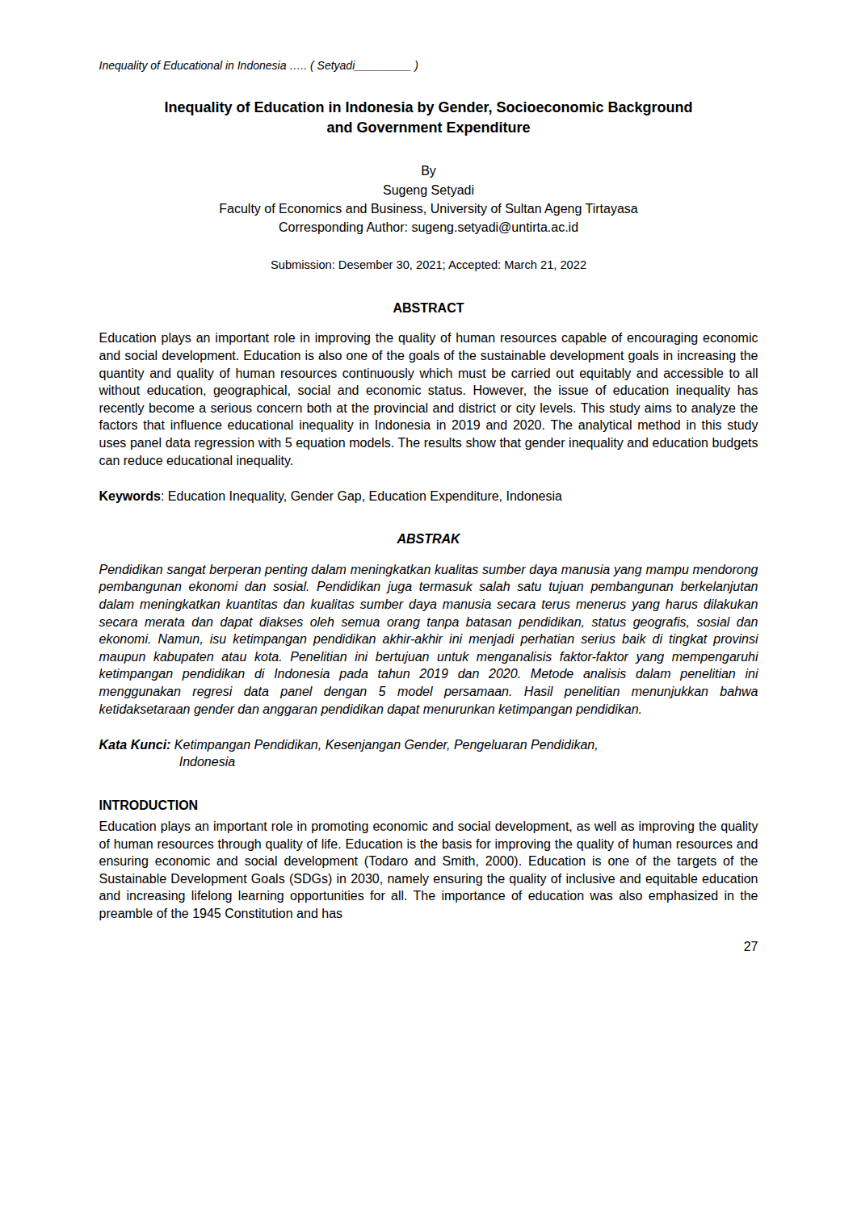Inequality of Educational in Indonesia ….. ( Setyadi_________ )
Inequality of Education in Indonesia by Gender, Socioeconomic Background
and Government Expenditure
By
Sugeng Setyadi
Faculty of Economics and Business, University of Sultan Ageng Tirtayasa
Corresponding Author: sugeng.setyadi@untirta.ac.id
Submission: Desember 30, 2021; Accepted: March 21, 2022
ABSTRACT
Education plays an important role in improving the quality of human resources capable of encouraging economic and social development. Education is also one of the goals of the sustainable development goals in increasing the quantity and quality of human resources continuously which must be carried out equitably and accessible to all without education, geographical, social and economic status. However, the issue of education inequality has recently become a serious concern both at the provincial and district or city levels. This study aims to analyze the factors that influence educational inequality in Indonesia in 2019 and 2020. The analytical method in this study uses panel data regression with 5 equation models. The results show that gender inequality and education budgets can reduce educational inequality.
Keywords: Education Inequality, Gender Gap, Education Expenditure, Indonesia
ABSTRAK
Pendidikan sangat berperan penting dalam meningkatkan kualitas sumber daya manusia yang mampu mendorong pembangunan ekonomi dan sosial. Pendidikan juga termasuk salah satu tujuan pembangunan berkelanjutan dalam meningkatkan kuantitas dan kualitas sumber daya manusia secara terus menerus yang harus dilakukan secara merata dan dapat diakses oleh semua orang tanpa batasan pendidikan, status geografis, sosial dan ekonomi. Namun, isu ketimpangan pendidikan akhir-akhir ini menjadi perhatian serius baik di tingkat provinsi maupun kabupaten atau kota. Penelitian ini bertujuan untuk menganalisis faktor-faktor yang mempengaruhi ketimpangan pendidikan di Indonesia pada tahun 2019 dan 2020. Metode analisis dalam penelitian ini menggunakan regresi data panel dengan 5 model persamaan. Hasil penelitian menunjukkan bahwa ketidaksetaraan gender dan anggaran pendidikan dapat menurunkan ketimpangan pendidikan.
Kata Kunci: Ketimpangan Pendidikan, Kesenjangan Gender, Pengeluaran Pendidikan,Indonesia
INTRODUCTION
Education plays an important role in promoting economic and social development, as well as improving the quality of human resources through quality of life. Education is the basis for improving the quality of human resources and ensuring economic and social development (Todaro and Smith, 2000). Education is one of the targets of the Sustainable Development Goals (SDGs) in 2030, namely ensuring the quality of inclusive and equitable education and increasing lifelong learning opportunities for all. The importance of education was also emphasized in the preamble of the 1945 Constitution and has
27